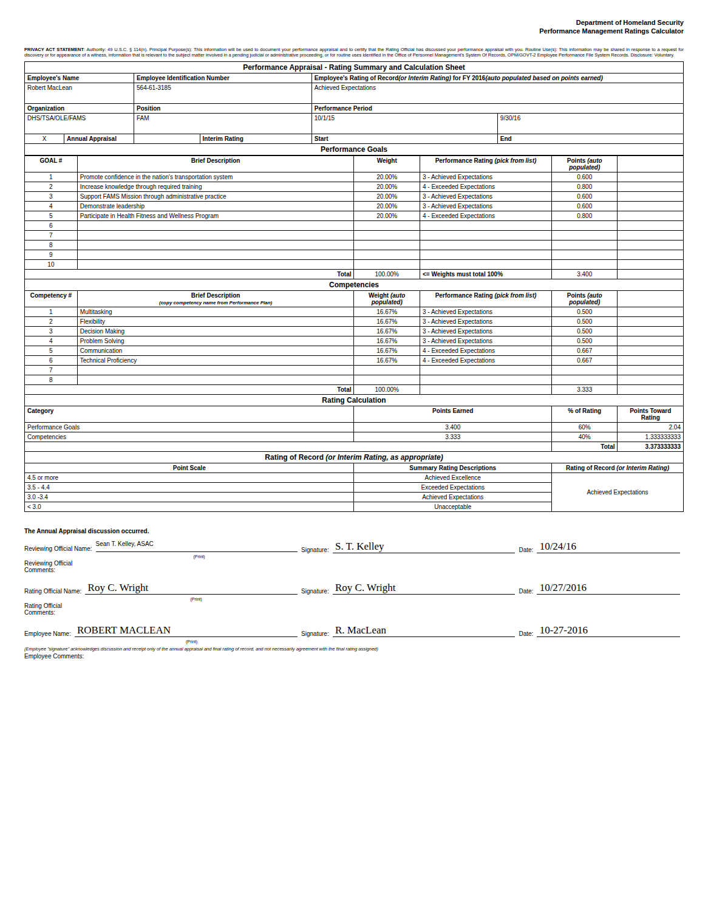Department of Homeland Security
Performance Management Ratings Calculator
PRIVACY ACT STATEMENT: Authority: 49 U.S.C. § 114(n). Principal Purpose(s): This information will be used to document your performance appraisal and to certify that the Rating Official has discussed your performance appraisal with you. Routine Use(s): This information may be shared in response to a request for discovery or for appearance of a witness, information that is relevant to the subject matter involved in a pending judicial or administrative proceeding, or for routine uses identified in the Office of Personnel Management's System Of Records, OPM/GOVT-2 Employee Performance File System Records. Disclosure: Voluntary.
| Performance Appraisal - Rating Summary and Calculation Sheet |
| Employee's Name | Employee Identification Number | Employee's Rating of Record (or Interim Rating) for FY 2016 (auto populated based on points earned) |
| Robert MacLean | 564-61-3185 | Achieved Expectations |
| Organization | Position | Performance Period |
| DHS/TSA/OLE/FAMS | FAM | 10/1/15 | 9/30/16 |
| X | Annual Appraisal | | Interim Rating | Start | End |
| Performance Goals |
| GOAL # | Brief Description | Weight | Performance Rating (pick from list) | Points (auto populated) | |
| --- | --- | --- | --- | --- | --- |
| 1 | Promote confidence in the nation's transportation system | 20.00% | 3 - Achieved Expectations | 0.600 | |
| 2 | Increase knowledge through required training | 20.00% | 4 - Exceeded Expectations | 0.800 | |
| 3 | Support FAMS Mission through administrative practice | 20.00% | 3 - Achieved Expectations | 0.600 | |
| 4 | Demonstrate leadership | 20.00% | 3 - Achieved Expectations | 0.600 | |
| 5 | Participate in Health Fitness and Wellness Program | 20.00% | 4 - Exceeded Expectations | 0.800 | |
| 6 | | | | | |
| 7 | | | | | |
| 8 | | | | | |
| 9 | | | | | |
| 10 | | | | | |
| Total | 100.00% | <= Weights must total 100% | 3.400 | |
| Competencies |
| Competency # | Brief Description (copy competency name from Performance Plan) | Weight (auto populated) | Performance Rating (pick from list) | Points (auto populated) | |
| 1 | Multitasking | 16.67% | 3 - Achieved Expectations | 0.500 | |
| 2 | Flexibility | 16.67% | 3 - Achieved Expectations | 0.500 | |
| 3 | Decision Making | 16.67% | 3 - Achieved Expectations | 0.500 | |
| 4 | Problem Solving | 16.67% | 3 - Achieved Expectations | 0.500 | |
| 5 | Communication | 16.67% | 4 - Exceeded Expectations | 0.667 | |
| 6 | Technical Proficiency | 16.67% | 4 - Exceeded Expectations | 0.667 | |
| 7 | | | | | |
| 8 | | | | | |
| Total | 100.00% | | 3.333 | |
| Rating Calculation |
| Category | Points Earned | % of Rating | Points Toward Rating |
| Performance Goals | 3.400 | 60% | 2.04 |
| Competencies | 3.333 | 40% | 1.333333333 |
| | Total | 3.373333333 |
| Rating of Record (or Interim Rating, as appropriate) |
| Point Scale | Summary Rating Descriptions | Rating of Record (or Interim Rating) |
| 4.5 or more | Achieved Excellence | Achieved Expectations |
| 3.5 - 4.4 | Exceeded Expectations |
| 3.0 -3.4 | Achieved Expectations |
| < 3.0 | Unacceptable |
The Annual Appraisal discussion occurred.
| Reviewing Official Name: Sean T. Kelley, ASAC (Print) | Signature: S. T. Kelley | Date: 10/24/16 |
Reviewing Official
Comments:
| Rating Official Name: Roy C. Wright (Print) | Signature: Roy C. Wright | Date: 10/27/2016 |
Rating Official
Comments:
| Employee Name: ROBERT MACLEAN (Print) | Signature: R. MacLean | Date: 10-27-2016 |
(Employee "signature" acknowledges discussion and receipt only of the annual appraisal and final rating of record, and not necessarily agreement with the final rating assigned)
Employee Comments: